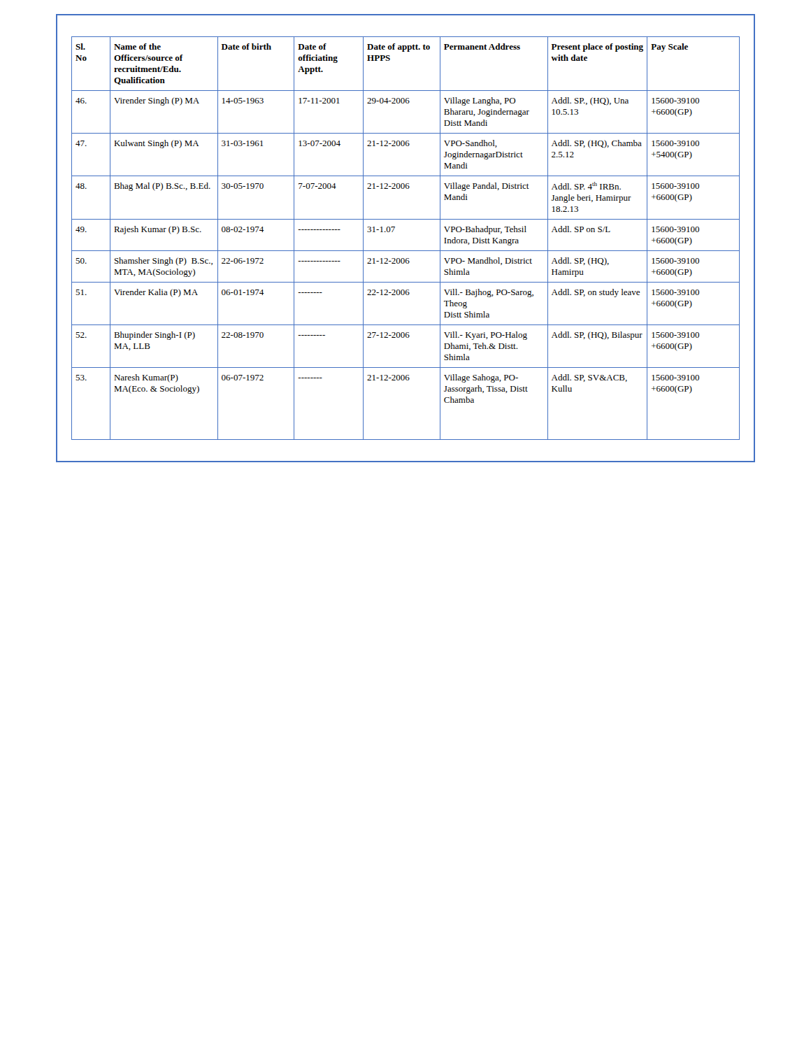| Sl. No | Name of the Officers/source of recruitment/Edu. Qualification | Date of birth | Date of officiating Apptt. | Date of apptt. to HPPS | Permanent Address | Present place of posting with date | Pay Scale |
| --- | --- | --- | --- | --- | --- | --- | --- |
| 46. | Virender Singh (P) MA | 14-05-1963 | 17-11-2001 | 29-04-2006 | Village Langha, PO Bhararu, Jogindernagar Distt Mandi | Addl. SP., (HQ), Una 10.5.13 | 15600-39100 +6600(GP) |
| 47. | Kulwant Singh (P) MA | 31-03-1961 | 13-07-2004 | 21-12-2006 | VPO-Sandhol, JogindernagarDistrict Mandi | Addl. SP, (HQ), Chamba 2.5.12 | 15600-39100 +5400(GP) |
| 48. | Bhag Mal (P) B.Sc., B.Ed. | 30-05-1970 | 7-07-2004 | 21-12-2006 | Village Pandal, District Mandi | Addl. SP. 4 th IRBn. Jangle beri, Hamirpur 18.2.13 | 15600-39100 +6600(GP) |
| 49. | Rajesh Kumar (P) B.Sc. | 08-02-1974 | -------------- | 31-1.07 | VPO-Bahadpur, Tehsil Indora, Distt Kangra | Addl. SP on S/L | 15600-39100 +6600(GP) |
| 50. | Shamsher Singh (P) B.Sc., MTA, MA(Sociology) | 22-06-1972 | -------------- | 21-12-2006 | VPO- Mandhol, District Shimla | Addl. SP, (HQ), Hamirpu | 15600-39100 +6600(GP) |
| 51. | Virender Kalia (P) MA | 06-01-1974 | -------- | 22-12-2006 | Vill.- Bajhog, PO-Sarog, Theog Distt Shimla | Addl. SP, on study leave | 15600-39100 +6600(GP) |
| 52. | Bhupinder Singh-I (P) MA, LLB | 22-08-1970 | --------- | 27-12-2006 | Vill.- Kyari, PO-Halog Dhami, Teh.& Distt. Shimla | Addl. SP, (HQ), Bilaspur | 15600-39100 +6600(GP) |
| 53. | Naresh Kumar(P) MA(Eco. & Sociology) | 06-07-1972 | -------- | 21-12-2006 | Village Sahoga, PO-Jassorgarh, Tissa, Distt Chamba | Addl. SP, SV&ACB, Kullu | 15600-39100 +6600(GP) |